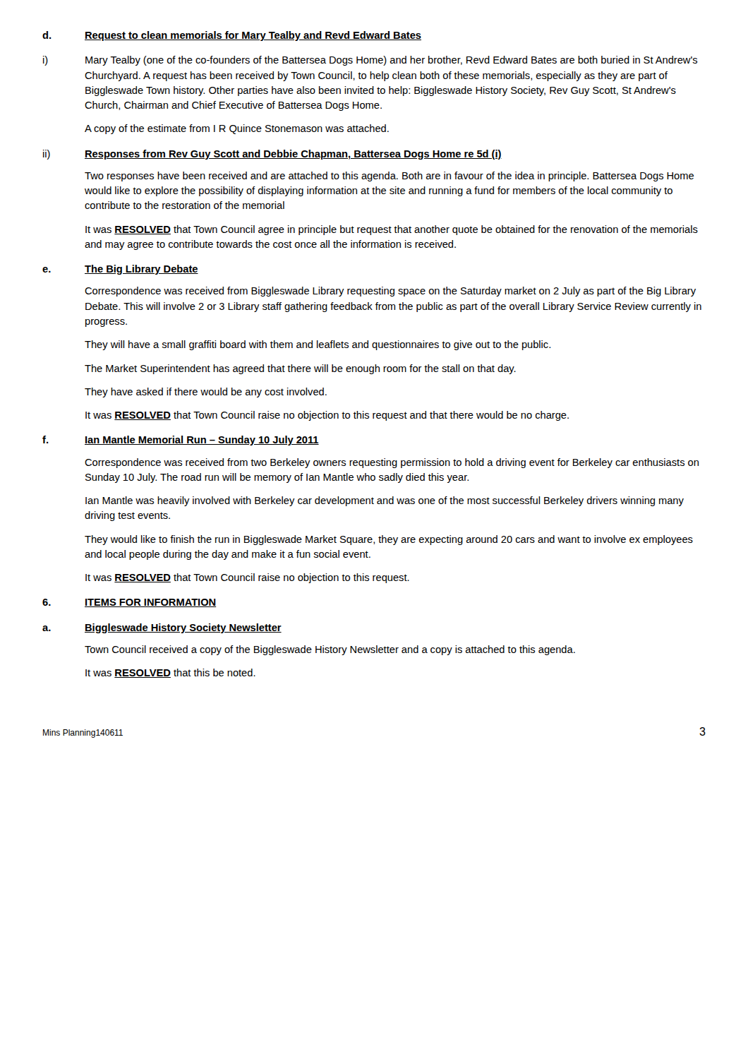d.
Request to clean memorials for Mary Tealby and Revd Edward Bates
i)
Mary Tealby (one of the co-founders of the Battersea Dogs Home) and her brother, Revd Edward Bates are both buried in St Andrew's Churchyard. A request has been received by Town Council, to help clean both of these memorials, especially as they are part of Biggleswade Town history. Other parties have also been invited to help: Biggleswade History Society, Rev Guy Scott, St Andrew's Church, Chairman and Chief Executive of Battersea Dogs Home.
A copy of the estimate from I R Quince Stonemason was attached.
ii)
Responses from Rev Guy Scott and Debbie Chapman, Battersea Dogs Home re 5d (i)
Two responses have been received and are attached to this agenda. Both are in favour of the idea in principle. Battersea Dogs Home would like to explore the possibility of displaying information at the site and running a fund for members of the local community to contribute to the restoration of the memorial
It was RESOLVED that Town Council agree in principle but request that another quote be obtained for the renovation of the memorials and may agree to contribute towards the cost once all the information is received.
e.
The Big Library Debate
Correspondence was received from Biggleswade Library requesting space on the Saturday market on 2 July as part of the Big Library Debate. This will involve 2 or 3 Library staff gathering feedback from the public as part of the overall Library Service Review currently in progress.
They will have a small graffiti board with them and leaflets and questionnaires to give out to the public.
The Market Superintendent has agreed that there will be enough room for the stall on that day.
They have asked if there would be any cost involved.
It was RESOLVED that Town Council raise no objection to this request and that there would be no charge.
f.
Ian Mantle Memorial Run – Sunday 10 July 2011
Correspondence was received from two Berkeley owners requesting permission to hold a driving event for Berkeley car enthusiasts on Sunday 10 July. The road run will be memory of Ian Mantle who sadly died this year.
Ian Mantle was heavily involved with Berkeley car development and was one of the most successful Berkeley drivers winning many driving test events.
They would like to finish the run in Biggleswade Market Square, they are expecting around 20 cars and want to involve ex employees and local people during the day and make it a fun social event.
It was RESOLVED that Town Council raise no objection to this request.
6.
ITEMS FOR INFORMATION
a.
Biggleswade History Society Newsletter
Town Council received a copy of the Biggleswade History Newsletter and a copy is attached to this agenda.
It was RESOLVED that this be noted.
Mins Planning140611
3